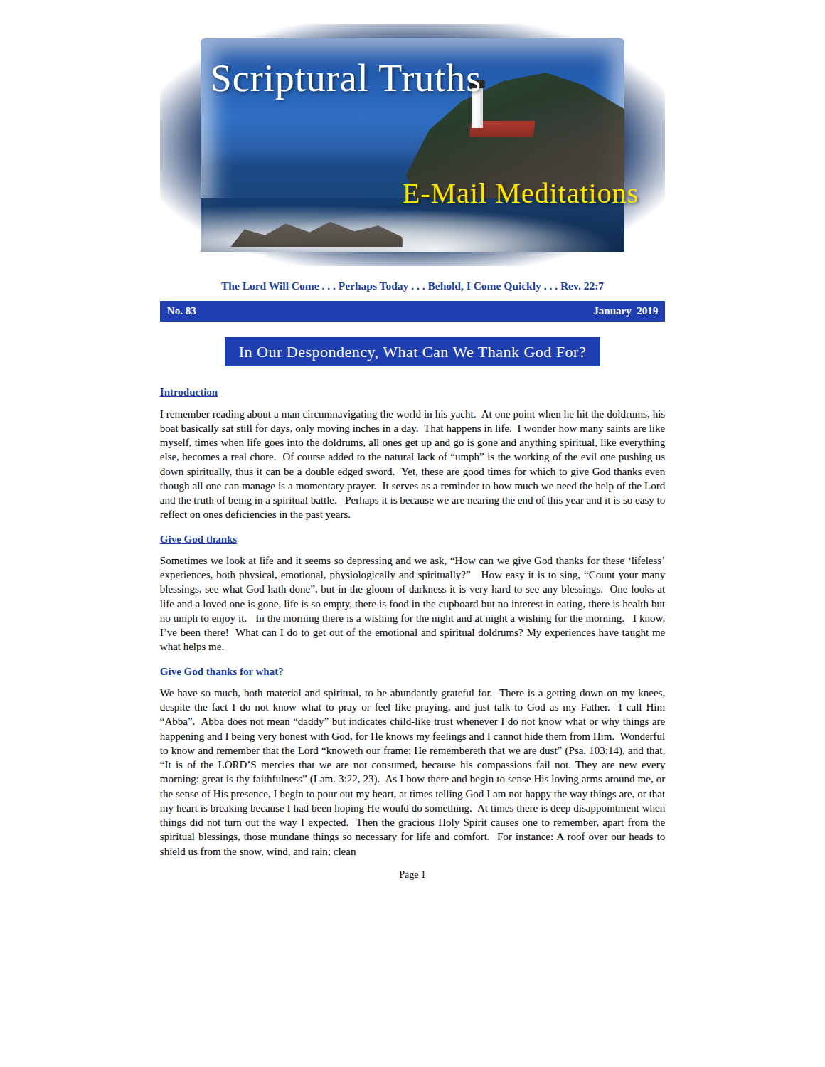Scriptural Truths
E-Mail Meditations
The Lord Will Come . . . Perhaps Today . . . Behold, I Come Quickly . . . Rev. 22:7
No. 83 January 2019
In Our Despondency, What Can We Thank God For?
Introduction
I remember reading about a man circumnavigating the world in his yacht. At one point when he hit the doldrums, his boat basically sat still for days, only moving inches in a day. That happens in life. I wonder how many saints are like myself, times when life goes into the doldrums, all ones get up and go is gone and anything spiritual, like everything else, becomes a real chore. Of course added to the natural lack of “umph” is the working of the evil one pushing us down spiritually, thus it can be a double edged sword. Yet, these are good times for which to give God thanks even though all one can manage is a momentary prayer. It serves as a reminder to how much we need the help of the Lord and the truth of being in a spiritual battle. Perhaps it is because we are nearing the end of this year and it is so easy to reflect on ones deficiencies in the past years.
Give God thanks
Sometimes we look at life and it seems so depressing and we ask, “How can we give God thanks for these ‘lifeless’ experiences, both physical, emotional, physiologically and spiritually?” How easy it is to sing, “Count your many blessings, see what God hath done”, but in the gloom of darkness it is very hard to see any blessings. One looks at life and a loved one is gone, life is so empty, there is food in the cupboard but no interest in eating, there is health but no umph to enjoy it. In the morning there is a wishing for the night and at night a wishing for the morning. I know, I’ve been there! What can I do to get out of the emotional and spiritual doldrums? My experiences have taught me what helps me.
Give God thanks for what?
We have so much, both material and spiritual, to be abundantly grateful for. There is a getting down on my knees, despite the fact I do not know what to pray or feel like praying, and just talk to God as my Father. I call Him “Abba”. Abba does not mean “daddy” but indicates child-like trust whenever I do not know what or why things are happening and I being very honest with God, for He knows my feelings and I cannot hide them from Him. Wonderful to know and remember that the Lord “knoweth our frame; He remembereth that we are dust” (Psa. 103:14), and that, “It is of the LORD’S mercies that we are not consumed, because his compassions fail not. They are new every morning: great is thy faithfulness” (Lam. 3:22, 23). As I bow there and begin to sense His loving arms around me, or the sense of His presence, I begin to pour out my heart, at times telling God I am not happy the way things are, or that my heart is breaking because I had been hoping He would do something. At times there is deep disappointment when things did not turn out the way I expected. Then the gracious Holy Spirit causes one to remember, apart from the spiritual blessings, those mundane things so necessary for life and comfort. For instance: A roof over our heads to shield us from the snow, wind, and rain; clean
Page 1